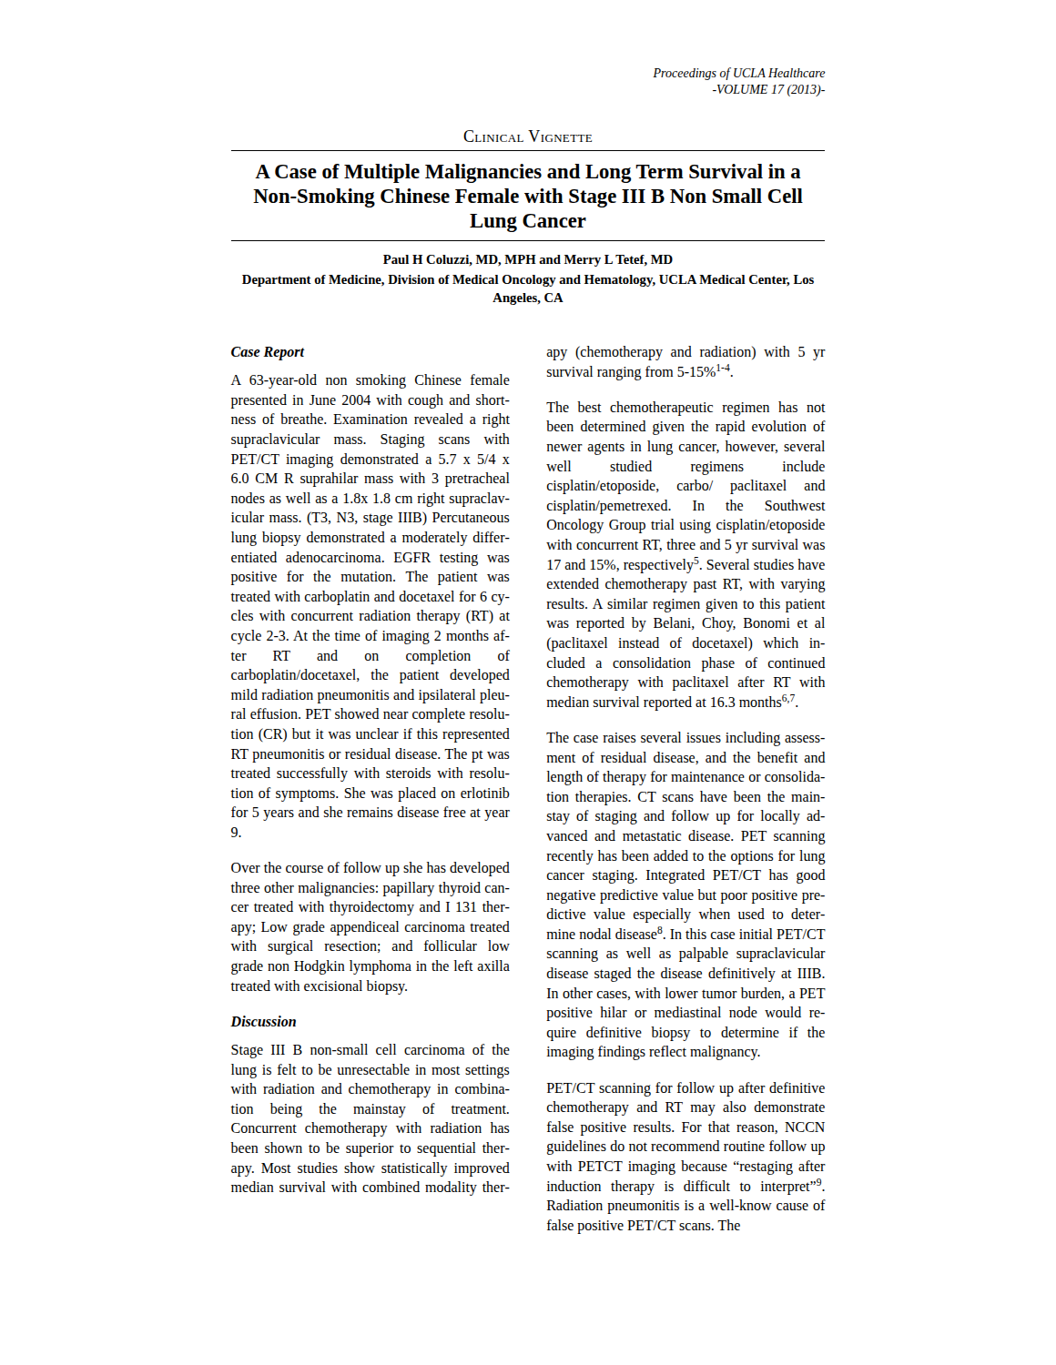Proceedings of UCLA Healthcare
-VOLUME 17 (2013)-
Clinical Vignette
A Case of Multiple Malignancies and Long Term Survival in a
Non-Smoking Chinese Female with Stage III B Non Small Cell Lung Cancer
Paul H Coluzzi, MD, MPH and Merry L Tetef, MD
Department of Medicine, Division of Medical Oncology and Hematology, UCLA Medical Center, Los Angeles, CA
Case Report
A 63-year-old non smoking Chinese female presented in June 2004 with cough and shortness of breathe. Examination revealed a right supraclavicular mass. Staging scans with PET/CT imaging demonstrated a 5.7 x 5/4 x 6.0 CM R suprahilar mass with 3 pretracheal nodes as well as a 1.8x 1.8 cm right supraclavicular mass. (T3, N3, stage IIIB) Percutaneous lung biopsy demonstrated a moderately differentiated adenocarcinoma. EGFR testing was positive for the mutation. The patient was treated with carboplatin and docetaxel for 6 cycles with concurrent radiation therapy (RT) at cycle 2-3. At the time of imaging 2 months after RT and on completion of carboplatin/docetaxel, the patient developed mild radiation pneumonitis and ipsilateral pleural effusion. PET showed near complete resolution (CR) but it was unclear if this represented RT pneumonitis or residual disease. The pt was treated successfully with steroids with resolution of symptoms. She was placed on erlotinib for 5 years and she remains disease free at year 9.
Over the course of follow up she has developed three other malignancies: papillary thyroid cancer treated with thyroidectomy and I 131 therapy; Low grade appendiceal carcinoma treated with surgical resection; and follicular low grade non Hodgkin lymphoma in the left axilla treated with excisional biopsy.
Discussion
Stage III B non-small cell carcinoma of the lung is felt to be unresectable in most settings with radiation and chemotherapy in combination being the mainstay of treatment. Concurrent chemotherapy with radiation has been shown to be superior to sequential therapy. Most studies show statistically improved median survival with combined modality therapy (chemotherapy and radiation) with 5 yr survival ranging from 5-15%1-4.
The best chemotherapeutic regimen has not been determined given the rapid evolution of newer agents in lung cancer, however, several well studied regimens include cisplatin/etoposide, carbo/ paclitaxel and cisplatin/pemetrexed. In the Southwest Oncology Group trial using cisplatin/etoposide with concurrent RT, three and 5 yr survival was 17 and 15%, respectively5. Several studies have extended chemotherapy past RT, with varying results. A similar regimen given to this patient was reported by Belani, Choy, Bonomi et al (paclitaxel instead of docetaxel) which included a consolidation phase of continued chemotherapy with paclitaxel after RT with median survival reported at 16.3 months6,7.
The case raises several issues including assessment of residual disease, and the benefit and length of therapy for maintenance or consolidation therapies. CT scans have been the mainstay of staging and follow up for locally advanced and metastatic disease. PET scanning recently has been added to the options for lung cancer staging. Integrated PET/CT has good negative predictive value but poor positive predictive value especially when used to determine nodal disease8. In this case initial PET/CT scanning as well as palpable supraclavicular disease staged the disease definitively at IIIB. In other cases, with lower tumor burden, a PET positive hilar or mediastinal node would require definitive biopsy to determine if the imaging findings reflect malignancy.
PET/CT scanning for follow up after definitive chemotherapy and RT may also demonstrate false positive results. For that reason, NCCN guidelines do not recommend routine follow up with PETCT imaging because “restaging after induction therapy is difficult to interpret”9. Radiation pneumonitis is a well-know cause of false positive PET/CT scans. The